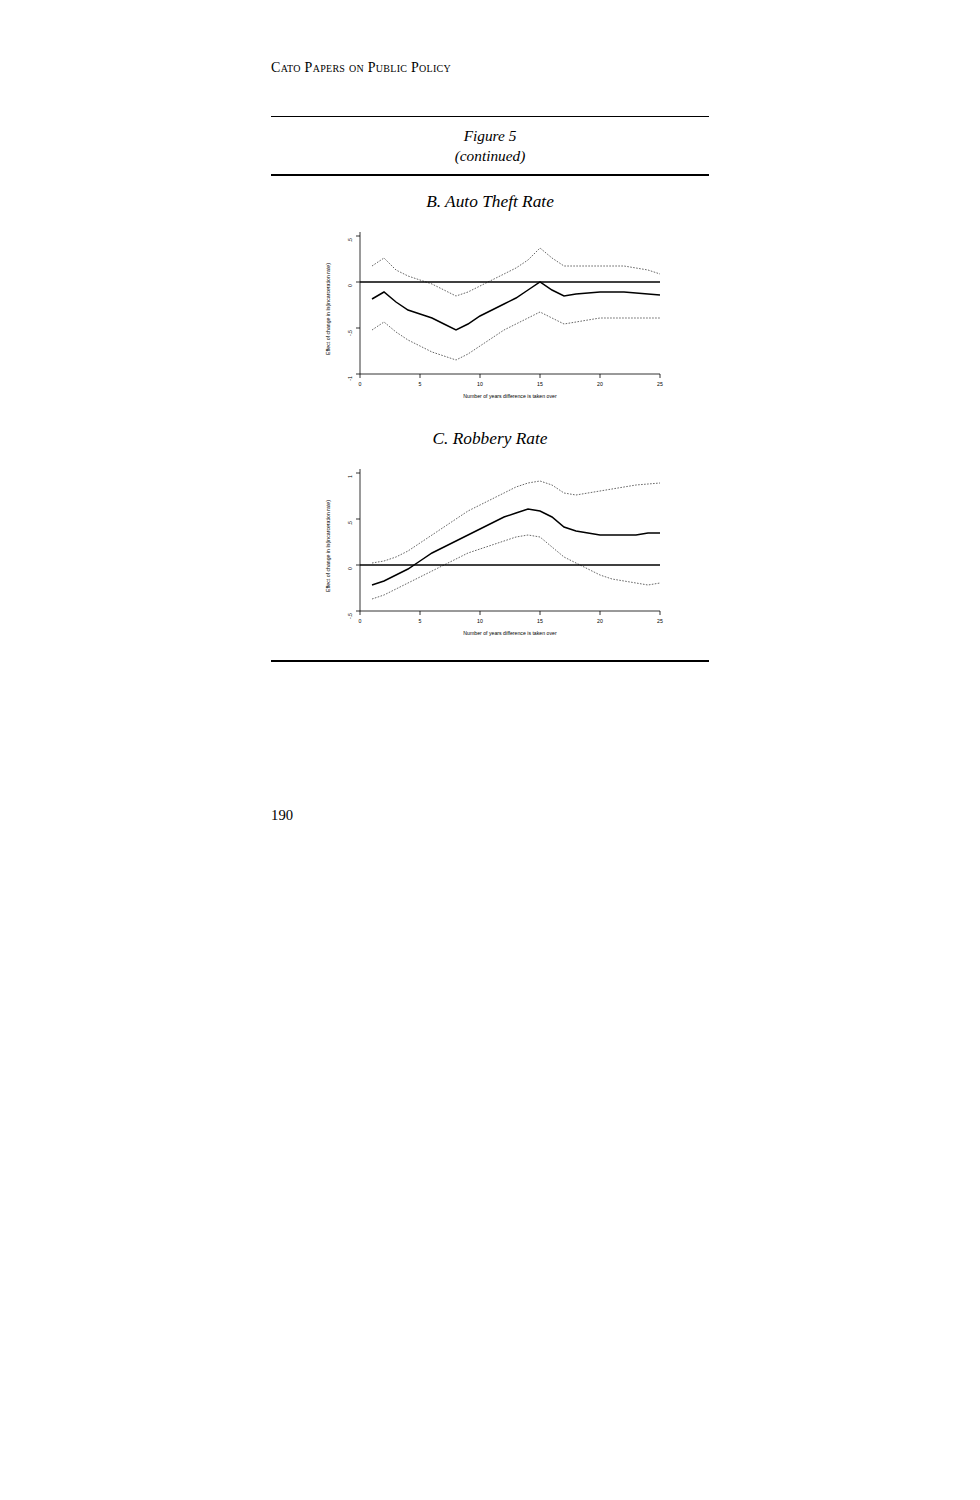Cato Papers on Public Policy
Figure 5
(continued)
B. Auto Theft Rate
.5 0 -.5 -1 Effect of change in ln(incarceration rate) 0 5 10 15 20 25 Number of years difference is taken over
C. Robbery Rate
1 .5 0 -.5 Effect of change in ln(incarceration rate) 0 5 10 15 20 25 Number of years difference is taken over
190